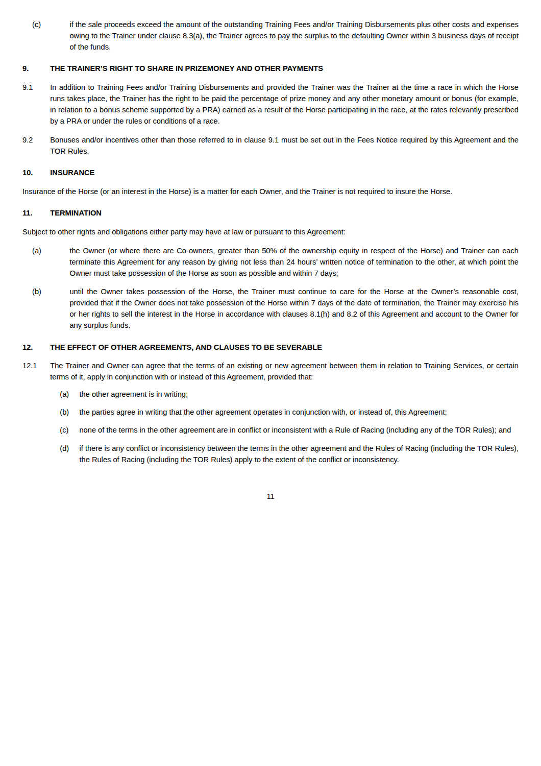(c)
if the sale proceeds exceed the amount of the outstanding Training Fees and/or Training Disbursements plus other costs and expenses owing to the Trainer under clause 8.3(a), the Trainer agrees to pay the surplus to the defaulting Owner within 3 business days of receipt of the funds.
9.
THE TRAINER’S RIGHT TO SHARE IN PRIZEMONEY AND OTHER PAYMENTS
9.1
In addition to Training Fees and/or Training Disbursements and provided the Trainer was the Trainer at the time a race in which the Horse runs takes place, the Trainer has the right to be paid the percentage of prize money and any other monetary amount or bonus (for example, in relation to a bonus scheme supported by a PRA) earned as a result of the Horse participating in the race, at the rates relevantly prescribed by a PRA or under the rules or conditions of a race.
9.2
Bonuses and/or incentives other than those referred to in clause 9.1 must be set out in the Fees Notice required by this Agreement and the TOR Rules.
10.
INSURANCE
Insurance of the Horse (or an interest in the Horse) is a matter for each Owner, and the Trainer is not required to insure the Horse.
11.
TERMINATION
Subject to other rights and obligations either party may have at law or pursuant to this Agreement:
(a)
the Owner (or where there are Co-owners, greater than 50% of the ownership equity in respect of the Horse) and Trainer can each terminate this Agreement for any reason by giving not less than 24 hours’ written notice of termination to the other, at which point the Owner must take possession of the Horse as soon as possible and within 7 days;
(b)
until the Owner takes possession of the Horse, the Trainer must continue to care for the Horse at the Owner’s reasonable cost, provided that if the Owner does not take possession of the Horse within 7 days of the date of termination, the Trainer may exercise his or her rights to sell the interest in the Horse in accordance with clauses 8.1(h) and 8.2 of this Agreement and account to the Owner for any surplus funds.
12.
THE EFFECT OF OTHER AGREEMENTS, AND CLAUSES TO BE SEVERABLE
12.1
The Trainer and Owner can agree that the terms of an existing or new agreement between them in relation to Training Services, or certain terms of it, apply in conjunction with or instead of this Agreement, provided that:
(a)
the other agreement is in writing;
(b)
the parties agree in writing that the other agreement operates in conjunction with, or instead of, this Agreement;
(c)
none of the terms in the other agreement are in conflict or inconsistent with a Rule of Racing (including any of the TOR Rules); and
(d)
if there is any conflict or inconsistency between the terms in the other agreement and the Rules of Racing (including the TOR Rules), the Rules of Racing (including the TOR Rules) apply to the extent of the conflict or inconsistency.
11